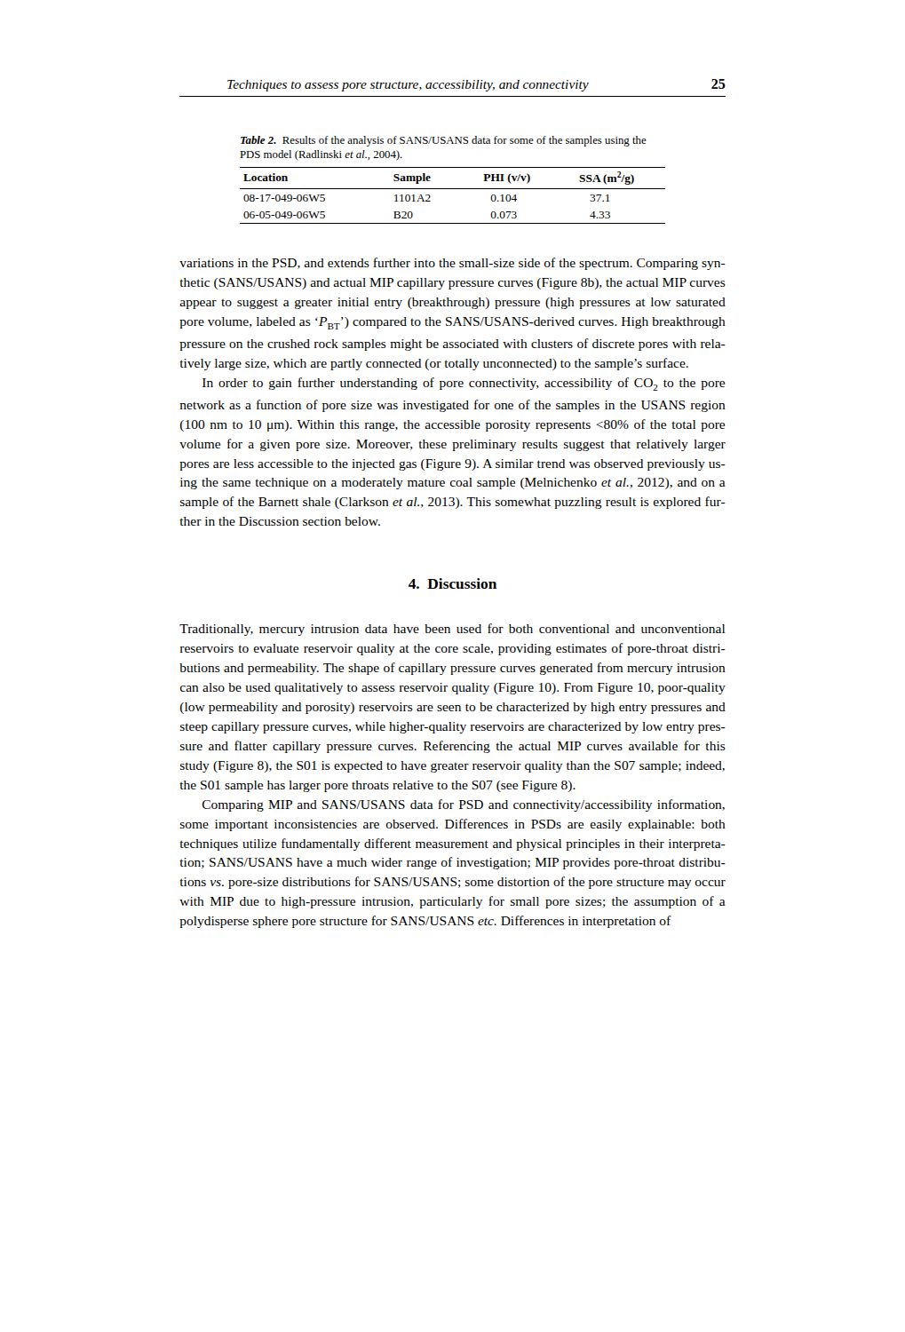Techniques to assess pore structure, accessibility, and connectivity 25
Table 2. Results of the analysis of SANS/USANS data for some of the samples using the PDS model (Radlinski et al., 2004).
| Location | Sample | PHI (v/v) | SSA (m 2 /g) |
| --- | --- | --- | --- |
| 08-17-049-06W5 | 1101A2 | 0.104 | 37.1 |
| 06-05-049-06W5 | B20 | 0.073 | 4.33 |
variations in the PSD, and extends further into the small-size side of the spectrum. Comparing synthetic (SANS/USANS) and actual MIP capillary pressure curves (Figure 8b), the actual MIP curves appear to suggest a greater initial entry (breakthrough) pressure (high pressures at low saturated pore volume, labeled as ‘PBT’) compared to the SANS/USANS-derived curves. High breakthrough pressure on the crushed rock samples might be associated with clusters of discrete pores with relatively large size, which are partly connected (or totally unconnected) to the sample’s surface.
In order to gain further understanding of pore connectivity, accessibility of CO2 to the pore network as a function of pore size was investigated for one of the samples in the USANS region (100 nm to 10 μm). Within this range, the accessible porosity represents <80% of the total pore volume for a given pore size. Moreover, these preliminary results suggest that relatively larger pores are less accessible to the injected gas (Figure 9). A similar trend was observed previously using the same technique on a moderately mature coal sample (Melnichenko et al., 2012), and on a sample of the Barnett shale (Clarkson et al., 2013). This somewhat puzzling result is explored further in the Discussion section below.
4. Discussion
Traditionally, mercury intrusion data have been used for both conventional and unconventional reservoirs to evaluate reservoir quality at the core scale, providing estimates of pore-throat distributions and permeability. The shape of capillary pressure curves generated from mercury intrusion can also be used qualitatively to assess reservoir quality (Figure 10). From Figure 10, poor-quality (low permeability and porosity) reservoirs are seen to be characterized by high entry pressures and steep capillary pressure curves, while higher-quality reservoirs are characterized by low entry pressure and flatter capillary pressure curves. Referencing the actual MIP curves available for this study (Figure 8), the S01 is expected to have greater reservoir quality than the S07 sample; indeed, the S01 sample has larger pore throats relative to the S07 (see Figure 8).
Comparing MIP and SANS/USANS data for PSD and connectivity/accessibility information, some important inconsistencies are observed. Differences in PSDs are easily explainable: both techniques utilize fundamentally different measurement and physical principles in their interpretation; SANS/USANS have a much wider range of investigation; MIP provides pore-throat distributions vs. pore-size distributions for SANS/USANS; some distortion of the pore structure may occur with MIP due to high-pressure intrusion, particularly for small pore sizes; the assumption of a polydisperse sphere pore structure for SANS/USANS etc. Differences in interpretation of